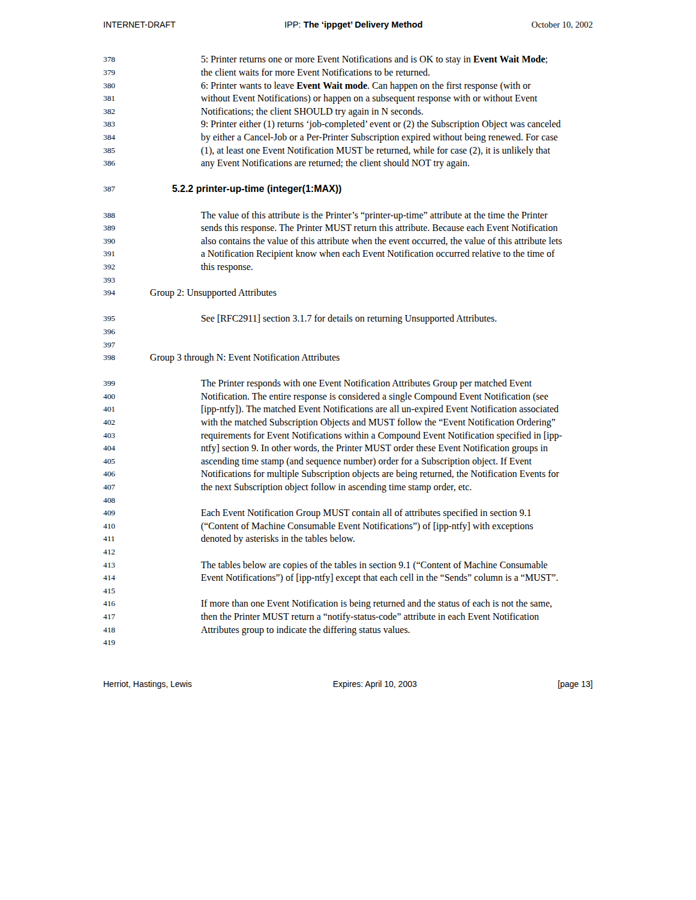INTERNET-DRAFT
IPP: The ‘ippget’ Delivery Method
October 10, 2002
378
5: Printer returns one or more Event Notifications and is OK to stay in Event Wait Mode;
379
the client waits for more Event Notifications to be returned.
380
6: Printer wants to leave Event Wait mode. Can happen on the first response (with or
381
without Event Notifications) or happen on a subsequent response with or without Event
382
Notifications; the client SHOULD try again in N seconds.
383
9: Printer either (1) returns ‘job-completed’ event or (2) the Subscription Object was canceled
384
by either a Cancel-Job or a Per-Printer Subscription expired without being renewed. For case
385
(1), at least one Event Notification MUST be returned, while for case (2), it is unlikely that
386
any Event Notifications are returned; the client should NOT try again.
387
5.2.2 printer-up-time (integer(1:MAX))
388
The value of this attribute is the Printer’s “printer-up-time” attribute at the time the Printer
389
sends this response. The Printer MUST return this attribute. Because each Event Notification
390
also contains the value of this attribute when the event occurred, the value of this attribute lets
391
a Notification Recipient know when each Event Notification occurred relative to the time of
392
this response.
393
394
Group 2: Unsupported Attributes
395
See [RFC2911] section 3.1.7 for details on returning Unsupported Attributes.
396
397
398
Group 3 through N: Event Notification Attributes
399
The Printer responds with one Event Notification Attributes Group per matched Event
400
Notification. The entire response is considered a single Compound Event Notification (see
401
[ipp-ntfy]). The matched Event Notifications are all un-expired Event Notification associated
402
with the matched Subscription Objects and MUST follow the “Event Notification Ordering”
403
requirements for Event Notifications within a Compound Event Notification specified in [ipp-
404
ntfy] section 9. In other words, the Printer MUST order these Event Notification groups in
405
ascending time stamp (and sequence number) order for a Subscription object. If Event
406
Notifications for multiple Subscription objects are being returned, the Notification Events for
407
the next Subscription object follow in ascending time stamp order, etc.
408
409
Each Event Notification Group MUST contain all of attributes specified in section 9.1
410
(“Content of Machine Consumable Event Notifications”) of [ipp-ntfy] with exceptions
411
denoted by asterisks in the tables below.
412
413
The tables below are copies of the tables in section 9.1 (“Content of Machine Consumable
414
Event Notifications”) of [ipp-ntfy] except that each cell in the “Sends” column is a “MUST”.
415
416
If more than one Event Notification is being returned and the status of each is not the same,
417
then the Printer MUST return a “notify-status-code” attribute in each Event Notification
418
Attributes group to indicate the differing status values.
419
Herriot, Hastings, Lewis
Expires: April 10, 2003
[page 13]